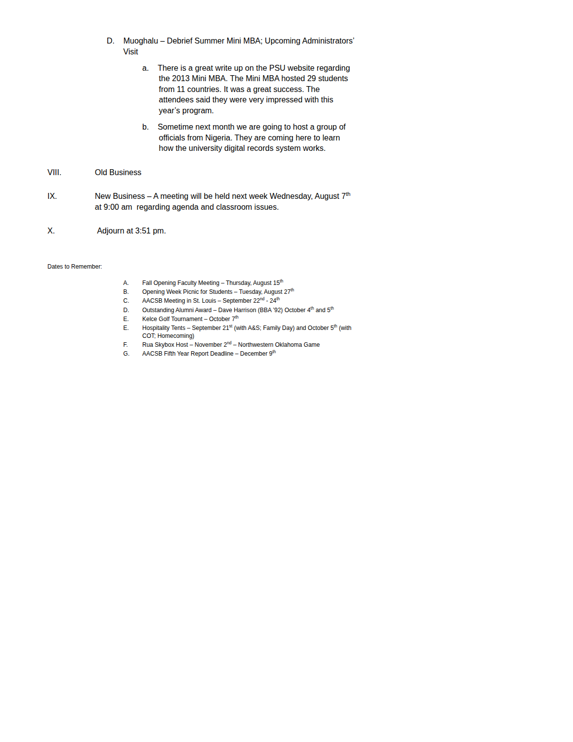D. Muoghalu – Debrief Summer Mini MBA; Upcoming Administrators’ Visit
a. There is a great write up on the PSU website regarding the 2013 Mini MBA. The Mini MBA hosted 29 students from 11 countries. It was a great success. The attendees said they were very impressed with this year’s program.
b. Sometime next month we are going to host a group of officials from Nigeria. They are coming here to learn how the university digital records system works.
VIII. Old Business
IX. New Business – A meeting will be held next week Wednesday, August 7th at 9:00 am regarding agenda and classroom issues.
X. Adjourn at 3:51 pm.
Dates to Remember:
A. Fall Opening Faculty Meeting – Thursday, August 15th
B. Opening Week Picnic for Students – Tuesday, August 27th
C. AACSB Meeting in St. Louis – September 22nd - 24th
D. Outstanding Alumni Award – Dave Harrison (BBA ’92) October 4th and 5th
E. Kelce Golf Tournament – October 7th
E. Hospitality Tents – September 21st (with A&S; Family Day) and October 5th (with COT; Homecoming)
F. Rua Skybox Host – November 2nd – Northwestern Oklahoma Game
G. AACSB Fifth Year Report Deadline – December 9th